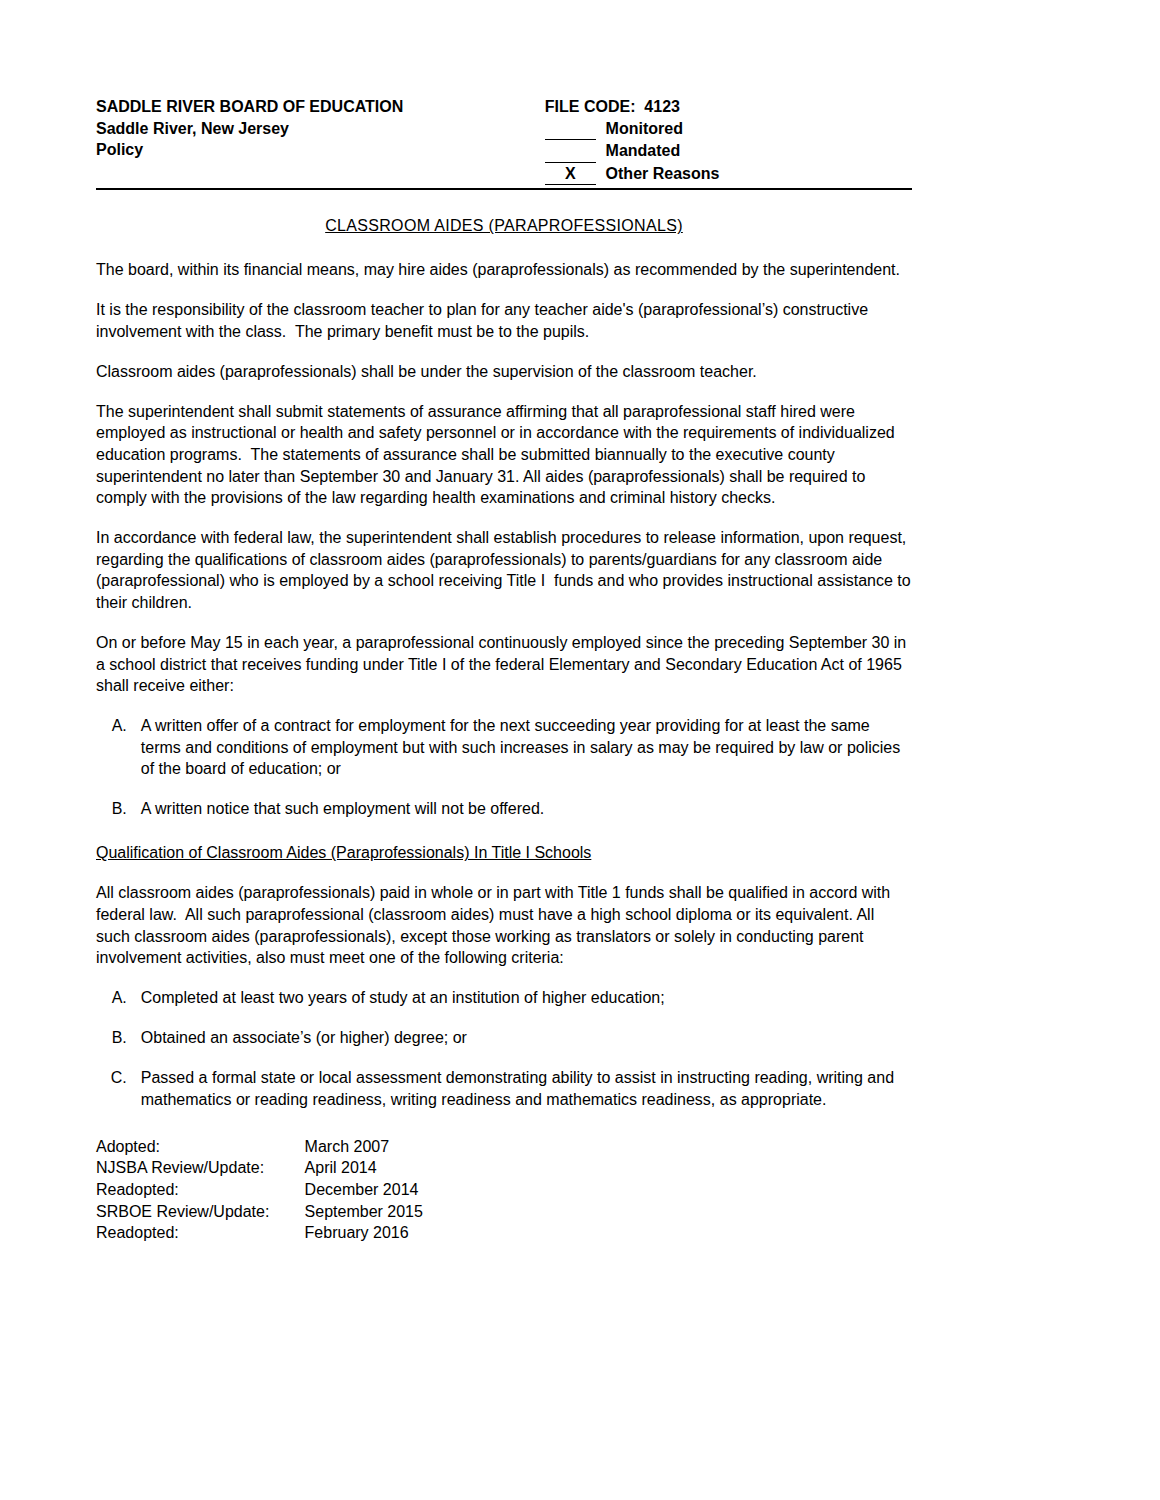SADDLE RIVER BOARD OF EDUCATION
Saddle River, New Jersey
Policy
FILE CODE: 4123
Monitored
Mandated
XOther Reasons
CLASSROOM AIDES (PARAPROFESSIONALS)
The board, within its financial means, may hire aides (paraprofessionals) as recommended by the superintendent.
It is the responsibility of the classroom teacher to plan for any teacher aide's (paraprofessional’s) constructive involvement with the class. The primary benefit must be to the pupils.
Classroom aides (paraprofessionals) shall be under the supervision of the classroom teacher.
The superintendent shall submit statements of assurance affirming that all paraprofessional staff hired were employed as instructional or health and safety personnel or in accordance with the requirements of individualized education programs. The statements of assurance shall be submitted biannually to the executive county superintendent no later than September 30 and January 31. All aides (paraprofessionals) shall be required to comply with the provisions of the law regarding health examinations and criminal history checks.
In accordance with federal law, the superintendent shall establish procedures to release information, upon request, regarding the qualifications of classroom aides (paraprofessionals) to parents/guardians for any classroom aide (paraprofessional) who is employed by a school receiving Title I funds and who provides instructional assistance to their children.
On or before May 15 in each year, a paraprofessional continuously employed since the preceding September 30 in a school district that receives funding under Title I of the federal Elementary and Secondary Education Act of 1965 shall receive either:
A written offer of a contract for employment for the next succeeding year providing for at least the same terms and conditions of employment but with such increases in salary as may be required by law or policies of the board of education; or
A written notice that such employment will not be offered.
Qualification of Classroom Aides (Paraprofessionals) In Title I Schools
All classroom aides (paraprofessionals) paid in whole or in part with Title 1 funds shall be qualified in accord with federal law. All such paraprofessional (classroom aides) must have a high school diploma or its equivalent. All such classroom aides (paraprofessionals), except those working as translators or solely in conducting parent involvement activities, also must meet one of the following criteria:
Completed at least two years of study at an institution of higher education;
Obtained an associate’s (or higher) degree; or
Passed a formal state or local assessment demonstrating ability to assist in instructing reading, writing and mathematics or reading readiness, writing readiness and mathematics readiness, as appropriate.
| Adopted: | March 2007 |
| NJSBA Review/Update: | April 2014 |
| Readopted: | December 2014 |
| SRBOE Review/Update: | September 2015 |
| Readopted: | February 2016 |